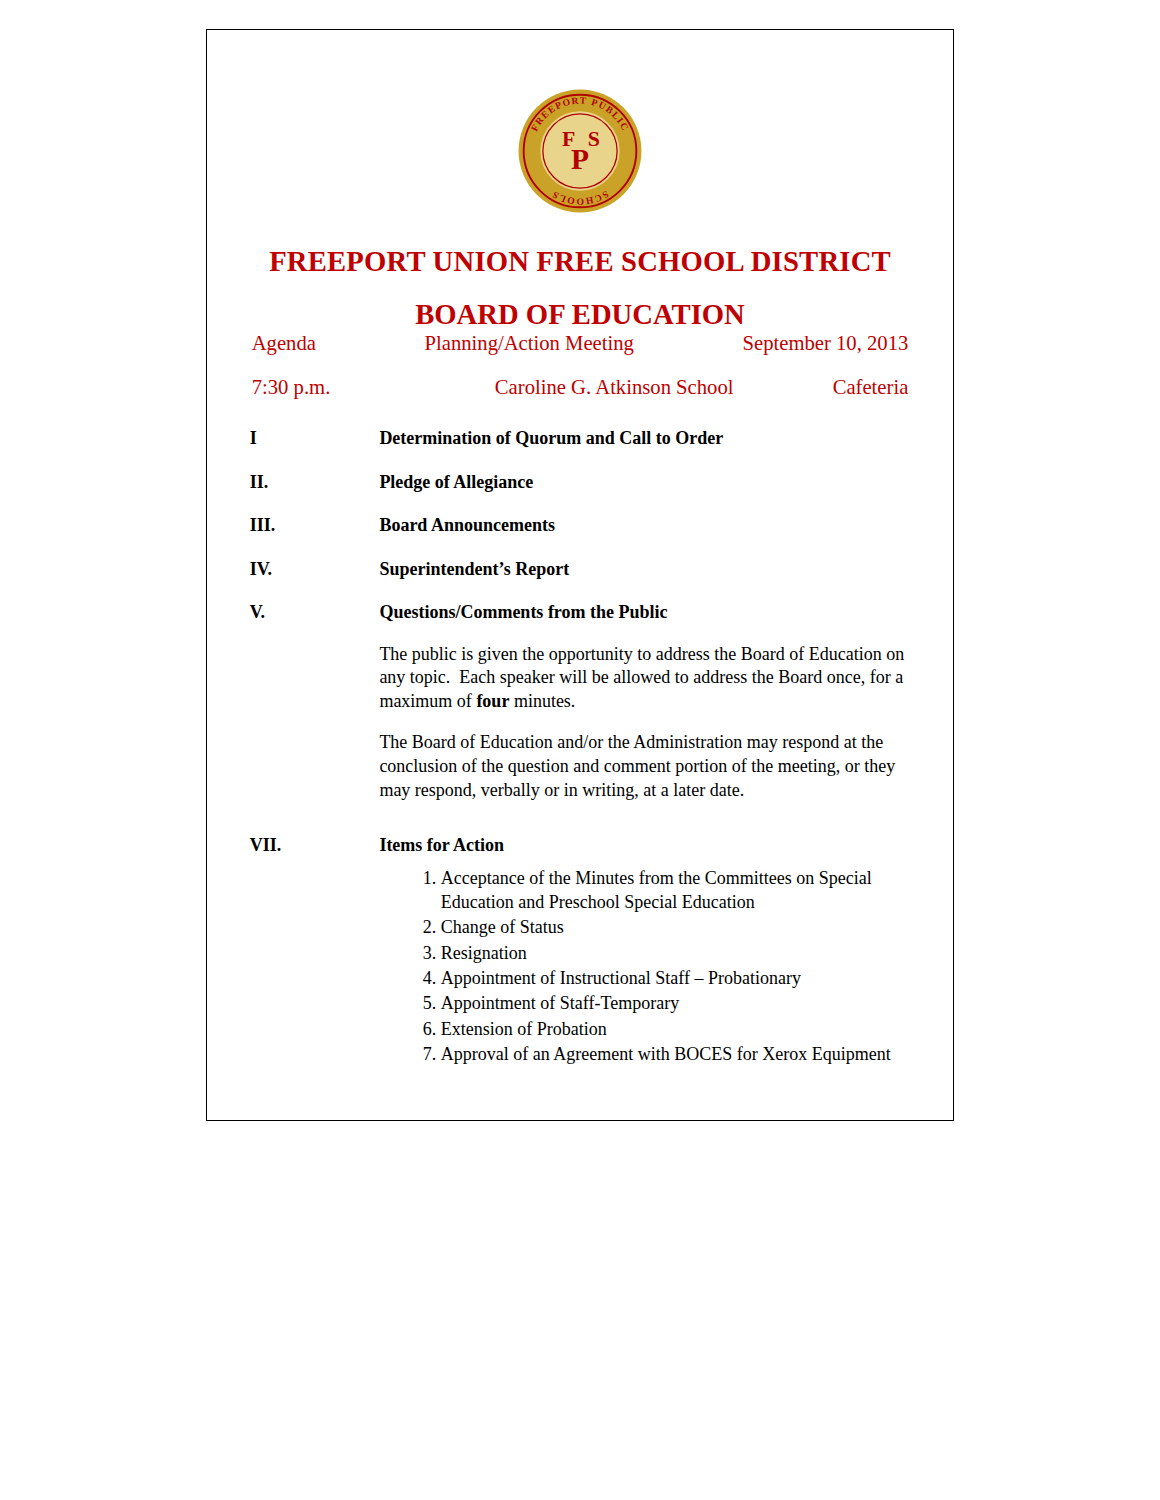FREEPORT PUBLIC SCHOOLS F S P
FREEPORT UNION FREE SCHOOL DISTRICT
BOARD OF EDUCATION
Agenda Planning/Action Meeting September 10, 2013
7:30 p.m. Caroline G. Atkinson School Cafeteria
| I | Determination of Quorum and Call to Order |
| II. | Pledge of Allegiance |
| III. | Board Announcements |
| IV. | Superintendent’s Report |
| V. | Questions/Comments from the Public The public is given the opportunity to address the Board of Education on any topic. Each speaker will be allowed to address the Board once, for a maximum of four minutes. The Board of Education and/or the Administration may respond at the conclusion of the question and comment portion of the meeting, or they may respond, verbally or in writing, at a later date. |
| VII. | Items for Action Acceptance of the Minutes from the Committees on Special Education and Preschool Special Education Change of Status Resignation Appointment of Instructional Staff – Probationary Appointment of Staff-Temporary Extension of Probation Approval of an Agreement with BOCES for Xerox Equipment |